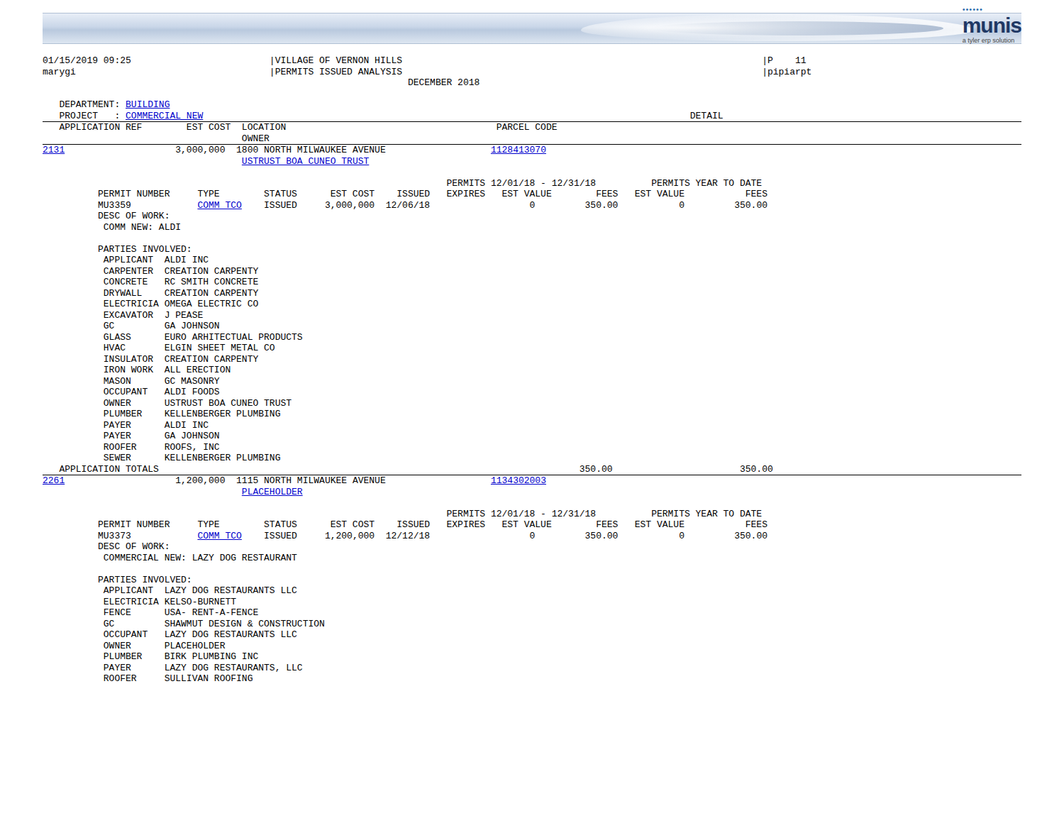••••••
munis
a tyler erp solution
01/15/2019 09:25                         |VILLAGE OF VERNON HILLS                                                                 |P    11
marygi                                   |PERMITS ISSUED ANALYSIS                                                                 |pipiarpt
                                                                  DECEMBER 2018

   DEPARTMENT: BUILDING
   PROJECT   : COMMERCIAL NEW                                                                                        DETAIL
   APPLICATION REF        EST COST  LOCATION                                      PARCEL CODE
                                    OWNER
2131                    3,000,000  1800 NORTH MILWAUKEE AVENUE                   1128413070
                                    USTRUST BOA CUNEO TRUST

                                                                         PERMITS 12/01/18 - 12/31/18          PERMITS YEAR TO DATE
          PERMIT NUMBER     TYPE        STATUS      EST COST    ISSUED   EXPIRES   EST VALUE        FEES   EST VALUE           FEES
          MU3359            COMM TCO    ISSUED     3,000,000  12/06/18                  0         350.00           0         350.00
          DESC OF WORK:
           COMM NEW: ALDI

          PARTIES INVOLVED:
           APPLICANT  ALDI INC
           CARPENTER  CREATION CARPENTY
           CONCRETE   RC SMITH CONCRETE
           DRYWALL    CREATION CARPENTY
           ELECTRICIA OMEGA ELECTRIC CO
           EXCAVATOR  J PEASE
           GC         GA JOHNSON
           GLASS      EURO ARHITECTUAL PRODUCTS
           HVAC       ELGIN SHEET METAL CO
           INSULATOR  CREATION CARPENTY
           IRON WORK  ALL ERECTION
           MASON      GC MASONRY
           OCCUPANT   ALDI FOODS
           OWNER      USTRUST BOA CUNEO TRUST
           PLUMBER    KELLENBERGER PLUMBING
           PAYER      ALDI INC
           PAYER      GA JOHNSON
           ROOFER     ROOFS, INC
           SEWER      KELLENBERGER PLUMBING
   APPLICATION TOTALS                                                                            350.00                       350.00
2261                    1,200,000  1115 NORTH MILWAUKEE AVENUE                   1134302003
                                    PLACEHOLDER

                                                                         PERMITS 12/01/18 - 12/31/18          PERMITS YEAR TO DATE
          PERMIT NUMBER     TYPE        STATUS      EST COST    ISSUED   EXPIRES   EST VALUE        FEES   EST VALUE           FEES
          MU3373            COMM TCO    ISSUED     1,200,000  12/12/18                  0         350.00           0         350.00
          DESC OF WORK:
           COMMERCIAL NEW: LAZY DOG RESTAURANT

          PARTIES INVOLVED:
           APPLICANT  LAZY DOG RESTAURANTS LLC
           ELECTRICIA KELSO-BURNETT
           FENCE      USA- RENT-A-FENCE
           GC         SHAWMUT DESIGN & CONSTRUCTION
           OCCUPANT   LAZY DOG RESTAURANTS LLC
           OWNER      PLACEHOLDER
           PLUMBER    BIRK PLUMBING INC
           PAYER      LAZY DOG RESTAURANTS, LLC
           ROOFER     SULLIVAN ROOFING